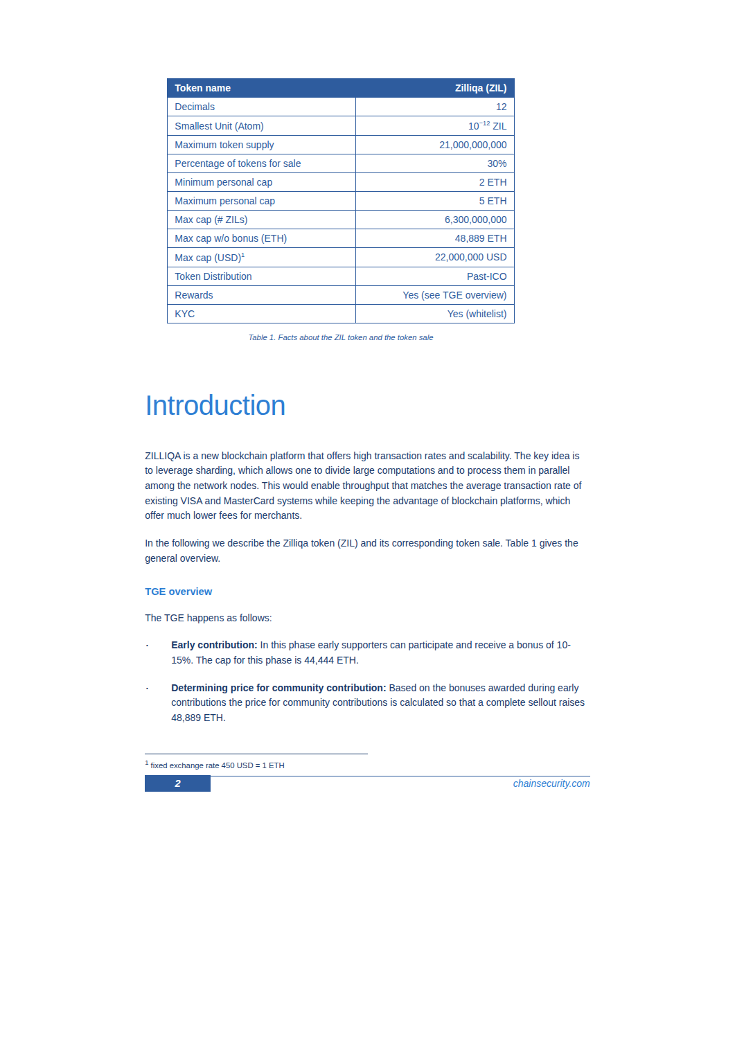| Token name | Zilliqa (ZIL) |
| --- | --- |
| Decimals | 12 |
| Smallest Unit (Atom) | 10 −12 ZIL |
| Maximum token supply | 21,000,000,000 |
| Percentage of tokens for sale | 30% |
| Minimum personal cap | 2 ETH |
| Maximum personal cap | 5 ETH |
| Max cap (# ZILs) | 6,300,000,000 |
| Max cap w/o bonus (ETH) | 48,889 ETH |
| Max cap (USD) 1 | 22,000,000 USD |
| Token Distribution | Past-ICO |
| Rewards | Yes (see TGE overview) |
| KYC | Yes (whitelist) |
Table 1. Facts about the ZIL token and the token sale
Introduction
ZILLIQA is a new blockchain platform that offers high transaction rates and scalability. The key idea is to leverage sharding, which allows one to divide large computations and to process them in parallel among the network nodes. This would enable throughput that matches the average transaction rate of existing VISA and MasterCard systems while keeping the advantage of blockchain platforms, which offer much lower fees for merchants.
In the following we describe the Zilliqa token (ZIL) and its corresponding token sale. Table 1 gives the general overview.
TGE overview
The TGE happens as follows:
Early contribution: In this phase early supporters can participate and receive a bonus of 10-15%. The cap for this phase is 44,444 ETH.
Determining price for community contribution: Based on the bonuses awarded during early contributions the price for community contributions is calculated so that a complete sellout raises 48,889 ETH.
1 fixed exchange rate 450 USD = 1 ETH
2
chainsecurity.com